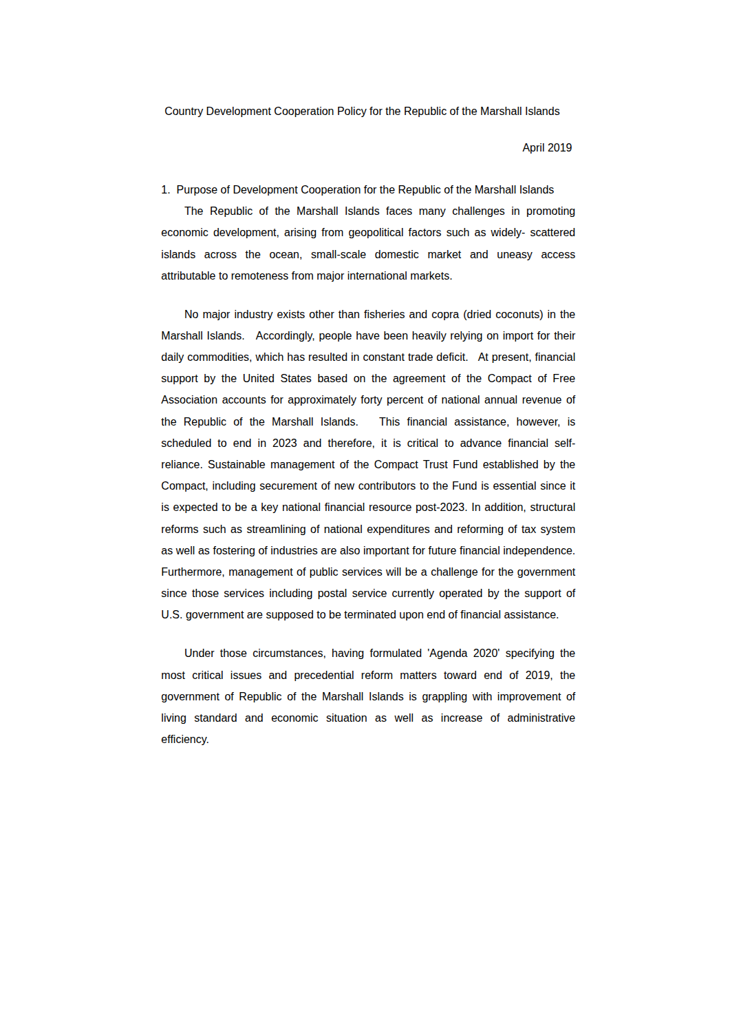Country Development Cooperation Policy for the Republic of the Marshall Islands
April 2019
1. Purpose of Development Cooperation for the Republic of the Marshall Islands
The Republic of the Marshall Islands faces many challenges in promoting economic development, arising from geopolitical factors such as widely- scattered islands across the ocean, small-scale domestic market and uneasy access attributable to remoteness from major international markets.
No major industry exists other than fisheries and copra (dried coconuts) in the Marshall Islands. Accordingly, people have been heavily relying on import for their daily commodities, which has resulted in constant trade deficit. At present, financial support by the United States based on the agreement of the Compact of Free Association accounts for approximately forty percent of national annual revenue of the Republic of the Marshall Islands. This financial assistance, however, is scheduled to end in 2023 and therefore, it is critical to advance financial self-reliance. Sustainable management of the Compact Trust Fund established by the Compact, including securement of new contributors to the Fund is essential since it is expected to be a key national financial resource post-2023. In addition, structural reforms such as streamlining of national expenditures and reforming of tax system as well as fostering of industries are also important for future financial independence. Furthermore, management of public services will be a challenge for the government since those services including postal service currently operated by the support of U.S. government are supposed to be terminated upon end of financial assistance.
Under those circumstances, having formulated 'Agenda 2020' specifying the most critical issues and precedential reform matters toward end of 2019, the government of Republic of the Marshall Islands is grappling with improvement of living standard and economic situation as well as increase of administrative efficiency.